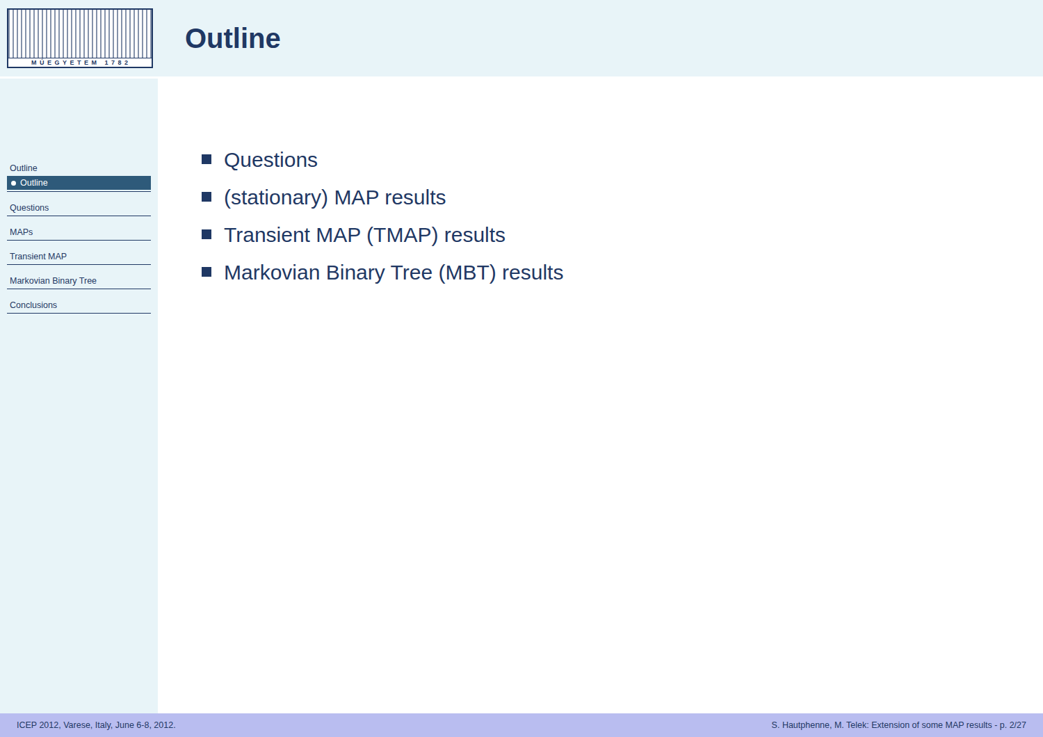M Ú E G Y E T E M 1 7 8 2
Outline
Outline
Outline
Questions
MAPs
Transient MAP
Markovian Binary Tree
Conclusions
Questions
(stationary) MAP results
Transient MAP (TMAP) results
Markovian Binary Tree (MBT) results
ICEP 2012, Varese, Italy, June 6-8, 2012.
S. Hautphenne, M. Telek: Extension of some MAP results - p. 2/27